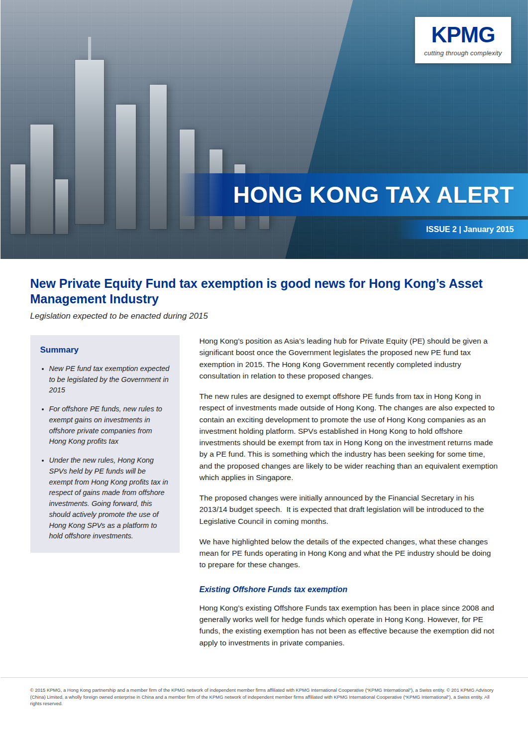KPMG
cutting through complexity
HONG KONG TAX ALERT
ISSUE 2 | January 2015
New Private Equity Fund tax exemption is good news for Hong Kong’s Asset Management Industry
Legislation expected to be enacted during 2015
Summary
New PE fund tax exemption expected to be legislated by the Government in 2015
For offshore PE funds, new rules to exempt gains on investments in offshore private companies from Hong Kong profits tax
Under the new rules, Hong Kong SPVs held by PE funds will be exempt from Hong Kong profits tax in respect of gains made from offshore investments. Going forward, this should actively promote the use of Hong Kong SPVs as a platform to hold offshore investments.
Hong Kong’s position as Asia’s leading hub for Private Equity (PE) should be given a significant boost once the Government legislates the proposed new PE fund tax exemption in 2015. The Hong Kong Government recently completed industry consultation in relation to these proposed changes.
The new rules are designed to exempt offshore PE funds from tax in Hong Kong in respect of investments made outside of Hong Kong. The changes are also expected to contain an exciting development to promote the use of Hong Kong companies as an investment holding platform. SPVs established in Hong Kong to hold offshore investments should be exempt from tax in Hong Kong on the investment returns made by a PE fund. This is something which the industry has been seeking for some time, and the proposed changes are likely to be wider reaching than an equivalent exemption which applies in Singapore.
The proposed changes were initially announced by the Financial Secretary in his 2013/14 budget speech. It is expected that draft legislation will be introduced to the Legislative Council in coming months.
We have highlighted below the details of the expected changes, what these changes mean for PE funds operating in Hong Kong and what the PE industry should be doing to prepare for these changes.
Existing Offshore Funds tax exemption
Hong Kong’s existing Offshore Funds tax exemption has been in place since 2008 and generally works well for hedge funds which operate in Hong Kong. However, for PE funds, the existing exemption has not been as effective because the exemption did not apply to investments in private companies.
© 2015 KPMG, a Hong Kong partnership and a member firm of the KPMG network of independent member firms affiliated with KPMG International Cooperative (“KPMG International”), a Swiss entity. © 201 KPMG Advisory (China) Limited, a wholly foreign owned enterprise in China and a member firm of the KPMG network of independent member firms affiliated with KPMG International Cooperative (“KPMG International”), a Swiss entity. All rights reserved.